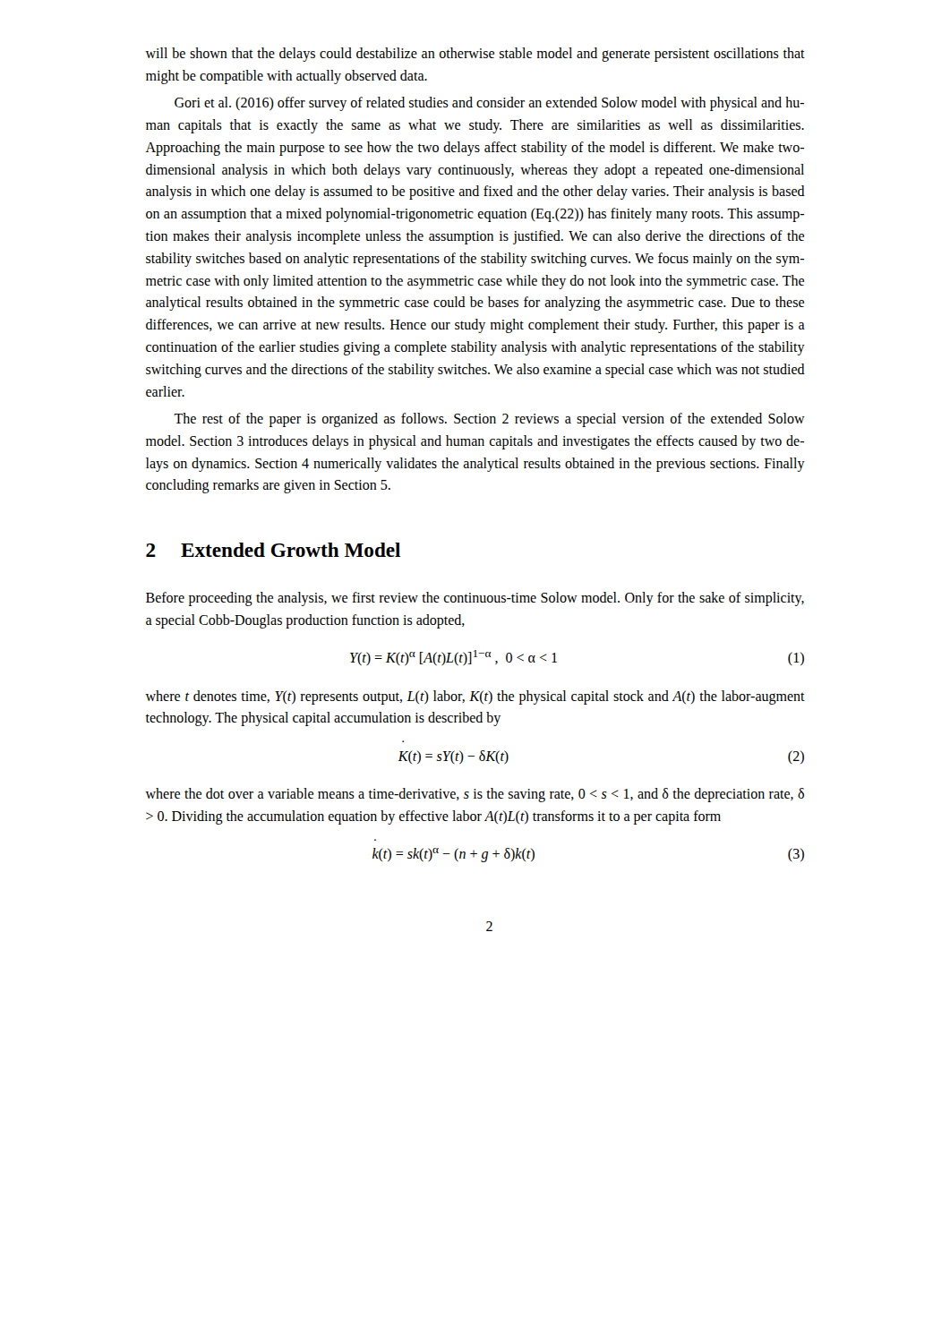will be shown that the delays could destabilize an otherwise stable model and generate persistent oscillations that might be compatible with actually observed data.
Gori et al. (2016) offer survey of related studies and consider an extended Solow model with physical and human capitals that is exactly the same as what we study. There are similarities as well as dissimilarities. Approaching the main purpose to see how the two delays affect stability of the model is different. We make two-dimensional analysis in which both delays vary continuously, whereas they adopt a repeated one-dimensional analysis in which one delay is assumed to be positive and fixed and the other delay varies. Their analysis is based on an assumption that a mixed polynomial-trigonometric equation (Eq.(22)) has finitely many roots. This assumption makes their analysis incomplete unless the assumption is justified. We can also derive the directions of the stability switches based on analytic representations of the stability switching curves. We focus mainly on the symmetric case with only limited attention to the asymmetric case while they do not look into the symmetric case. The analytical results obtained in the symmetric case could be bases for analyzing the asymmetric case. Due to these differences, we can arrive at new results. Hence our study might complement their study. Further, this paper is a continuation of the earlier studies giving a complete stability analysis with analytic representations of the stability switching curves and the directions of the stability switches. We also examine a special case which was not studied earlier.
The rest of the paper is organized as follows. Section 2 reviews a special version of the extended Solow model. Section 3 introduces delays in physical and human capitals and investigates the effects caused by two delays on dynamics. Section 4 numerically validates the analytical results obtained in the previous sections. Finally concluding remarks are given in Section 5.
2 Extended Growth Model
Before proceeding the analysis, we first review the continuous-time Solow model. Only for the sake of simplicity, a special Cobb-Douglas production function is adopted,
Y(t) = K(t)α [A(t)L(t)]1−α , 0 < α < 1
(1)
where t denotes time, Y(t) represents output, L(t) labor, K(t) the physical capital stock and A(t) the labor-augment technology. The physical capital accumulation is described by
K(t) = sY(t) − δK(t)
(2)
where the dot over a variable means a time-derivative, s is the saving rate, 0 < s < 1, and δ the depreciation rate, δ > 0. Dividing the accumulation equation by effective labor A(t)L(t) transforms it to a per capita form
k(t) = sk(t)α − (n + g + δ)k(t)
(3)
2